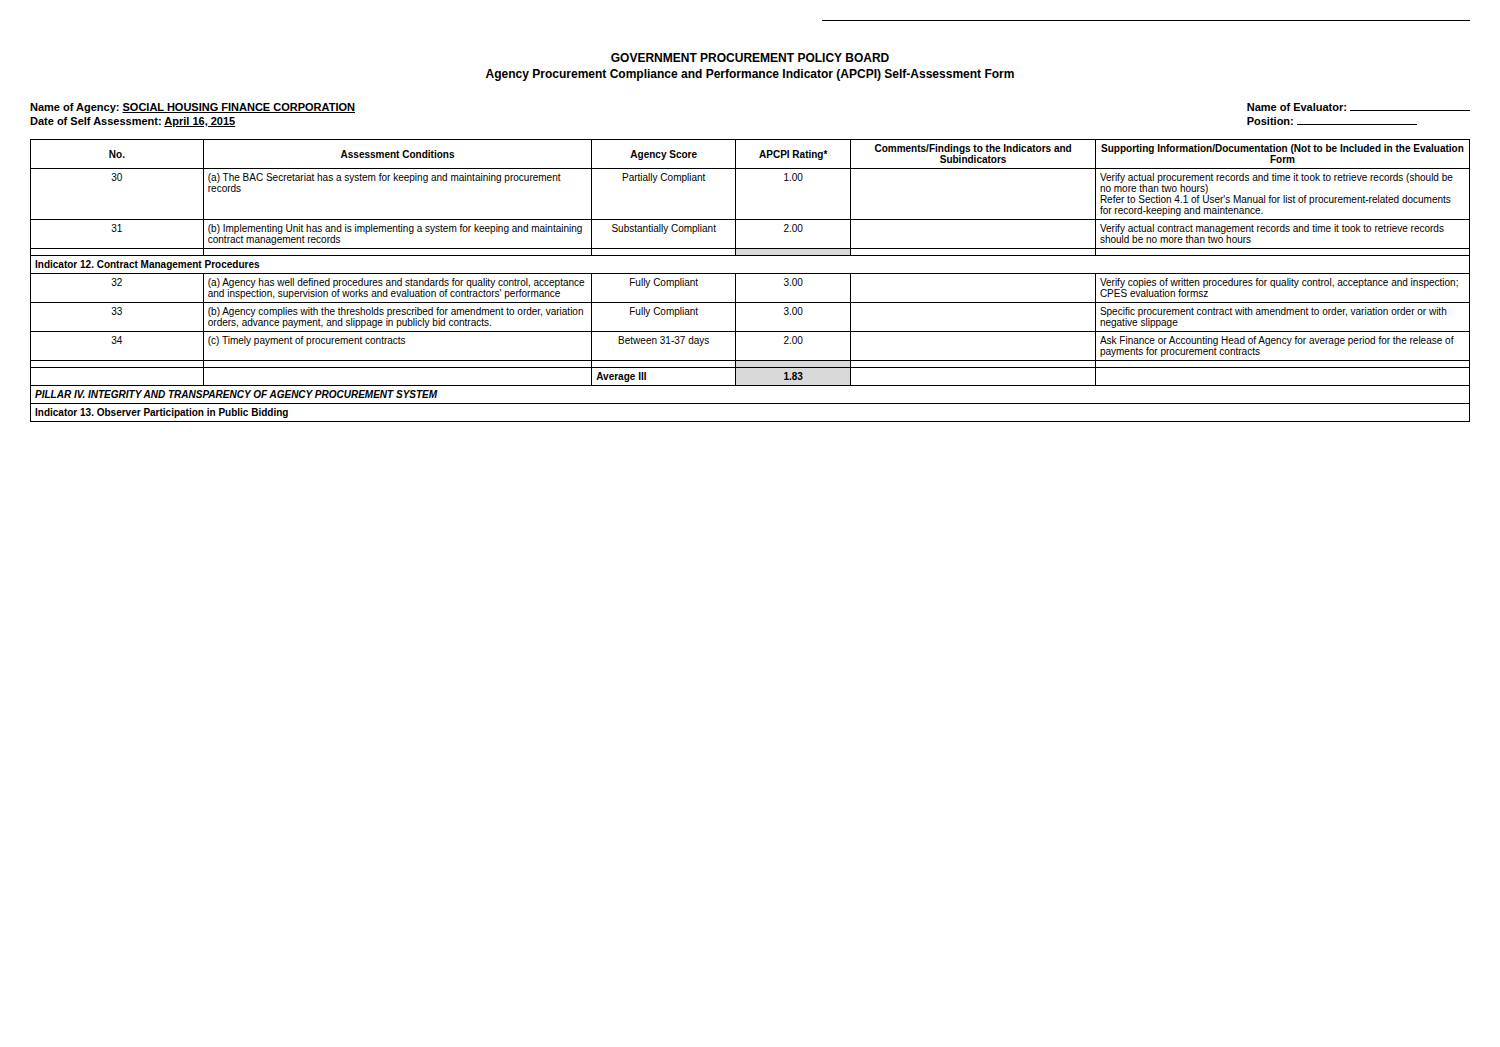GOVERNMENT PROCUREMENT POLICY BOARD
Agency Procurement Compliance and Performance Indicator (APCPI) Self-Assessment Form
Name of Agency: SOCIAL HOUSING FINANCE CORPORATION
Date of Self Assessment: April 16, 2015
Name of Evaluator:
Position:
| No. | Assessment Conditions | Agency Score | APCPI Rating* | Comments/Findings to the Indicators and Subindicators | Supporting Information/Documentation (Not to be Included in the Evaluation Form |
| --- | --- | --- | --- | --- | --- |
| 30 | (a) The BAC Secretariat has a system for keeping and maintaining procurement records | Partially Compliant | 1.00 | | Verify actual procurement records and time it took to retrieve records (should be no more than two hours) Refer to Section 4.1 of User's Manual for list of procurement-related documents for record-keeping and maintenance. |
| 31 | (b) Implementing Unit has and is implementing a system for keeping and maintaining contract management records | Substantially Compliant | 2.00 | | Verify actual contract management records and time it took to retrieve records should be no more than two hours |
| Indicator 12. Contract Management Procedures |
| 32 | (a) Agency has well defined procedures and standards for quality control, acceptance and inspection, supervision of works and evaluation of contractors' performance | Fully Compliant | 3.00 | | Verify copies of written procedures for quality control, acceptance and inspection; CPES evaluation formsz |
| 33 | (b) Agency complies with the thresholds prescribed for amendment to order, variation orders, advance payment, and slippage in publicly bid contracts. | Fully Compliant | 3.00 | | Specific procurement contract with amendment to order, variation order or with negative slippage |
| 34 | (c) Timely payment of procurement contracts | Between 31-37 days | 2.00 | | Ask Finance or Accounting Head of Agency for average period for the release of payments for procurement contracts |
| | | Average III | 1.83 | | |
| PILLAR IV. INTEGRITY AND TRANSPARENCY OF AGENCY PROCUREMENT SYSTEM |
| Indicator 13. Observer Participation in Public Bidding |